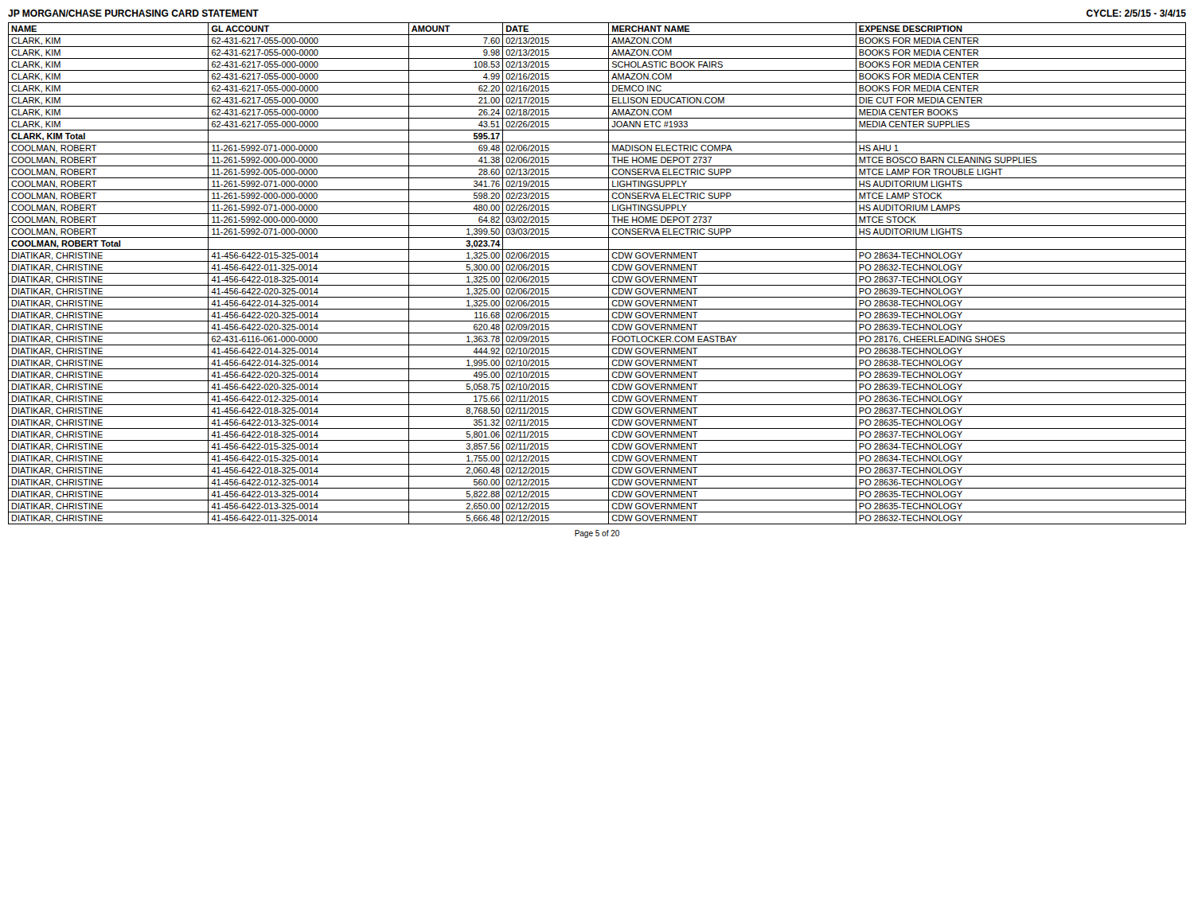JP MORGAN/CHASE PURCHASING CARD STATEMENT CYCLE: 2/5/15 - 3/4/15
| NAME | GL ACCOUNT | AMOUNT | DATE | MERCHANT NAME | EXPENSE DESCRIPTION |
| --- | --- | --- | --- | --- | --- |
| CLARK, KIM | 62-431-6217-055-000-0000 | 7.60 | 02/13/2015 | AMAZON.COM | BOOKS FOR MEDIA CENTER |
| CLARK, KIM | 62-431-6217-055-000-0000 | 9.98 | 02/13/2015 | AMAZON.COM | BOOKS FOR MEDIA CENTER |
| CLARK, KIM | 62-431-6217-055-000-0000 | 108.53 | 02/13/2015 | SCHOLASTIC BOOK FAIRS | BOOKS FOR MEDIA CENTER |
| CLARK, KIM | 62-431-6217-055-000-0000 | 4.99 | 02/16/2015 | AMAZON.COM | BOOKS FOR MEDIA CENTER |
| CLARK, KIM | 62-431-6217-055-000-0000 | 62.20 | 02/16/2015 | DEMCO INC | BOOKS FOR MEDIA CENTER |
| CLARK, KIM | 62-431-6217-055-000-0000 | 21.00 | 02/17/2015 | ELLISON EDUCATION.COM | DIE CUT FOR MEDIA CENTER |
| CLARK, KIM | 62-431-6217-055-000-0000 | 26.24 | 02/18/2015 | AMAZON.COM | MEDIA CENTER BOOKS |
| CLARK, KIM | 62-431-6217-055-000-0000 | 43.51 | 02/26/2015 | JOANN ETC #1933 | MEDIA CENTER SUPPLIES |
| CLARK, KIM Total | | 595.17 | | | |
| COOLMAN, ROBERT | 11-261-5992-071-000-0000 | 69.48 | 02/06/2015 | MADISON ELECTRIC COMPA | HS AHU 1 |
| COOLMAN, ROBERT | 11-261-5992-000-000-0000 | 41.38 | 02/06/2015 | THE HOME DEPOT 2737 | MTCE BOSCO BARN CLEANING SUPPLIES |
| COOLMAN, ROBERT | 11-261-5992-005-000-0000 | 28.60 | 02/13/2015 | CONSERVA ELECTRIC SUPP | MTCE LAMP FOR TROUBLE LIGHT |
| COOLMAN, ROBERT | 11-261-5992-071-000-0000 | 341.76 | 02/19/2015 | LIGHTINGSUPPLY | HS AUDITORIUM LIGHTS |
| COOLMAN, ROBERT | 11-261-5992-000-000-0000 | 598.20 | 02/23/2015 | CONSERVA ELECTRIC SUPP | MTCE LAMP STOCK |
| COOLMAN, ROBERT | 11-261-5992-071-000-0000 | 480.00 | 02/26/2015 | LIGHTINGSUPPLY | HS AUDITORIUM LAMPS |
| COOLMAN, ROBERT | 11-261-5992-000-000-0000 | 64.82 | 03/02/2015 | THE HOME DEPOT 2737 | MTCE STOCK |
| COOLMAN, ROBERT | 11-261-5992-071-000-0000 | 1,399.50 | 03/03/2015 | CONSERVA ELECTRIC SUPP | HS AUDITORIUM LIGHTS |
| COOLMAN, ROBERT Total | | 3,023.74 | | | |
| DIATIKAR, CHRISTINE | 41-456-6422-015-325-0014 | 1,325.00 | 02/06/2015 | CDW GOVERNMENT | PO 28634-TECHNOLOGY |
| DIATIKAR, CHRISTINE | 41-456-6422-011-325-0014 | 5,300.00 | 02/06/2015 | CDW GOVERNMENT | PO 28632-TECHNOLOGY |
| DIATIKAR, CHRISTINE | 41-456-6422-018-325-0014 | 1,325.00 | 02/06/2015 | CDW GOVERNMENT | PO 28637-TECHNOLOGY |
| DIATIKAR, CHRISTINE | 41-456-6422-020-325-0014 | 1,325.00 | 02/06/2015 | CDW GOVERNMENT | PO 28639-TECHNOLOGY |
| DIATIKAR, CHRISTINE | 41-456-6422-014-325-0014 | 1,325.00 | 02/06/2015 | CDW GOVERNMENT | PO 28638-TECHNOLOGY |
| DIATIKAR, CHRISTINE | 41-456-6422-020-325-0014 | 116.68 | 02/06/2015 | CDW GOVERNMENT | PO 28639-TECHNOLOGY |
| DIATIKAR, CHRISTINE | 41-456-6422-020-325-0014 | 620.48 | 02/09/2015 | CDW GOVERNMENT | PO 28639-TECHNOLOGY |
| DIATIKAR, CHRISTINE | 62-431-6116-061-000-0000 | 1,363.78 | 02/09/2015 | FOOTLOCKER.COM EASTBAY | PO 28176, CHEERLEADING SHOES |
| DIATIKAR, CHRISTINE | 41-456-6422-014-325-0014 | 444.92 | 02/10/2015 | CDW GOVERNMENT | PO 28638-TECHNOLOGY |
| DIATIKAR, CHRISTINE | 41-456-6422-014-325-0014 | 1,995.00 | 02/10/2015 | CDW GOVERNMENT | PO 28638-TECHNOLOGY |
| DIATIKAR, CHRISTINE | 41-456-6422-020-325-0014 | 495.00 | 02/10/2015 | CDW GOVERNMENT | PO 28639-TECHNOLOGY |
| DIATIKAR, CHRISTINE | 41-456-6422-020-325-0014 | 5,058.75 | 02/10/2015 | CDW GOVERNMENT | PO 28639-TECHNOLOGY |
| DIATIKAR, CHRISTINE | 41-456-6422-012-325-0014 | 175.66 | 02/11/2015 | CDW GOVERNMENT | PO 28636-TECHNOLOGY |
| DIATIKAR, CHRISTINE | 41-456-6422-018-325-0014 | 8,768.50 | 02/11/2015 | CDW GOVERNMENT | PO 28637-TECHNOLOGY |
| DIATIKAR, CHRISTINE | 41-456-6422-013-325-0014 | 351.32 | 02/11/2015 | CDW GOVERNMENT | PO 28635-TECHNOLOGY |
| DIATIKAR, CHRISTINE | 41-456-6422-018-325-0014 | 5,801.06 | 02/11/2015 | CDW GOVERNMENT | PO 28637-TECHNOLOGY |
| DIATIKAR, CHRISTINE | 41-456-6422-015-325-0014 | 3,857.56 | 02/11/2015 | CDW GOVERNMENT | PO 28634-TECHNOLOGY |
| DIATIKAR, CHRISTINE | 41-456-6422-015-325-0014 | 1,755.00 | 02/12/2015 | CDW GOVERNMENT | PO 28634-TECHNOLOGY |
| DIATIKAR, CHRISTINE | 41-456-6422-018-325-0014 | 2,060.48 | 02/12/2015 | CDW GOVERNMENT | PO 28637-TECHNOLOGY |
| DIATIKAR, CHRISTINE | 41-456-6422-012-325-0014 | 560.00 | 02/12/2015 | CDW GOVERNMENT | PO 28636-TECHNOLOGY |
| DIATIKAR, CHRISTINE | 41-456-6422-013-325-0014 | 5,822.88 | 02/12/2015 | CDW GOVERNMENT | PO 28635-TECHNOLOGY |
| DIATIKAR, CHRISTINE | 41-456-6422-013-325-0014 | 2,650.00 | 02/12/2015 | CDW GOVERNMENT | PO 28635-TECHNOLOGY |
| DIATIKAR, CHRISTINE | 41-456-6422-011-325-0014 | 5,666.48 | 02/12/2015 | CDW GOVERNMENT | PO 28632-TECHNOLOGY |
Page 5 of 20